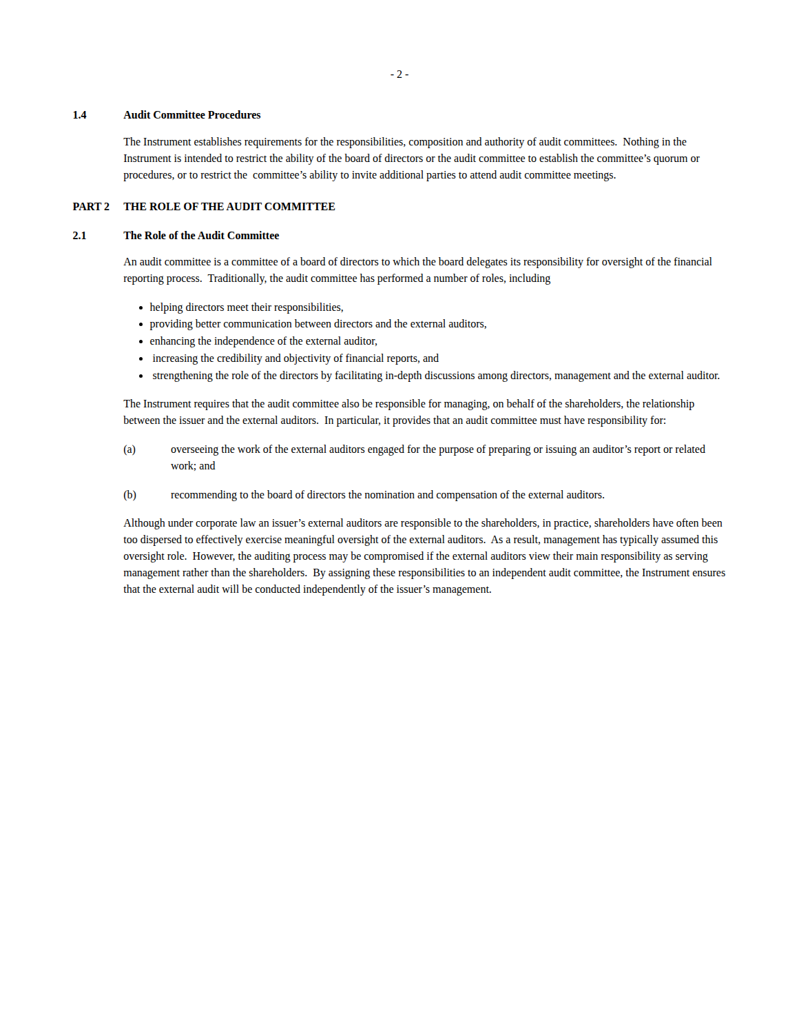- 2 -
1.4 Audit Committee Procedures
The Instrument establishes requirements for the responsibilities, composition and authority of audit committees. Nothing in the Instrument is intended to restrict the ability of the board of directors or the audit committee to establish the committee’s quorum or procedures, or to restrict the committee’s ability to invite additional parties to attend audit committee meetings.
PART 2 THE ROLE OF THE AUDIT COMMITTEE
2.1 The Role of the Audit Committee
An audit committee is a committee of a board of directors to which the board delegates its responsibility for oversight of the financial reporting process. Traditionally, the audit committee has performed a number of roles, including
helping directors meet their responsibilities,
providing better communication between directors and the external auditors,
enhancing the independence of the external auditor,
increasing the credibility and objectivity of financial reports, and
strengthening the role of the directors by facilitating in-depth discussions among directors, management and the external auditor.
The Instrument requires that the audit committee also be responsible for managing, on behalf of the shareholders, the relationship between the issuer and the external auditors. In particular, it provides that an audit committee must have responsibility for:
(a) overseeing the work of the external auditors engaged for the purpose of preparing or issuing an auditor’s report or related work; and
(b) recommending to the board of directors the nomination and compensation of the external auditors.
Although under corporate law an issuer’s external auditors are responsible to the shareholders, in practice, shareholders have often been too dispersed to effectively exercise meaningful oversight of the external auditors. As a result, management has typically assumed this oversight role. However, the auditing process may be compromised if the external auditors view their main responsibility as serving management rather than the shareholders. By assigning these responsibilities to an independent audit committee, the Instrument ensures that the external audit will be conducted independently of the issuer’s management.